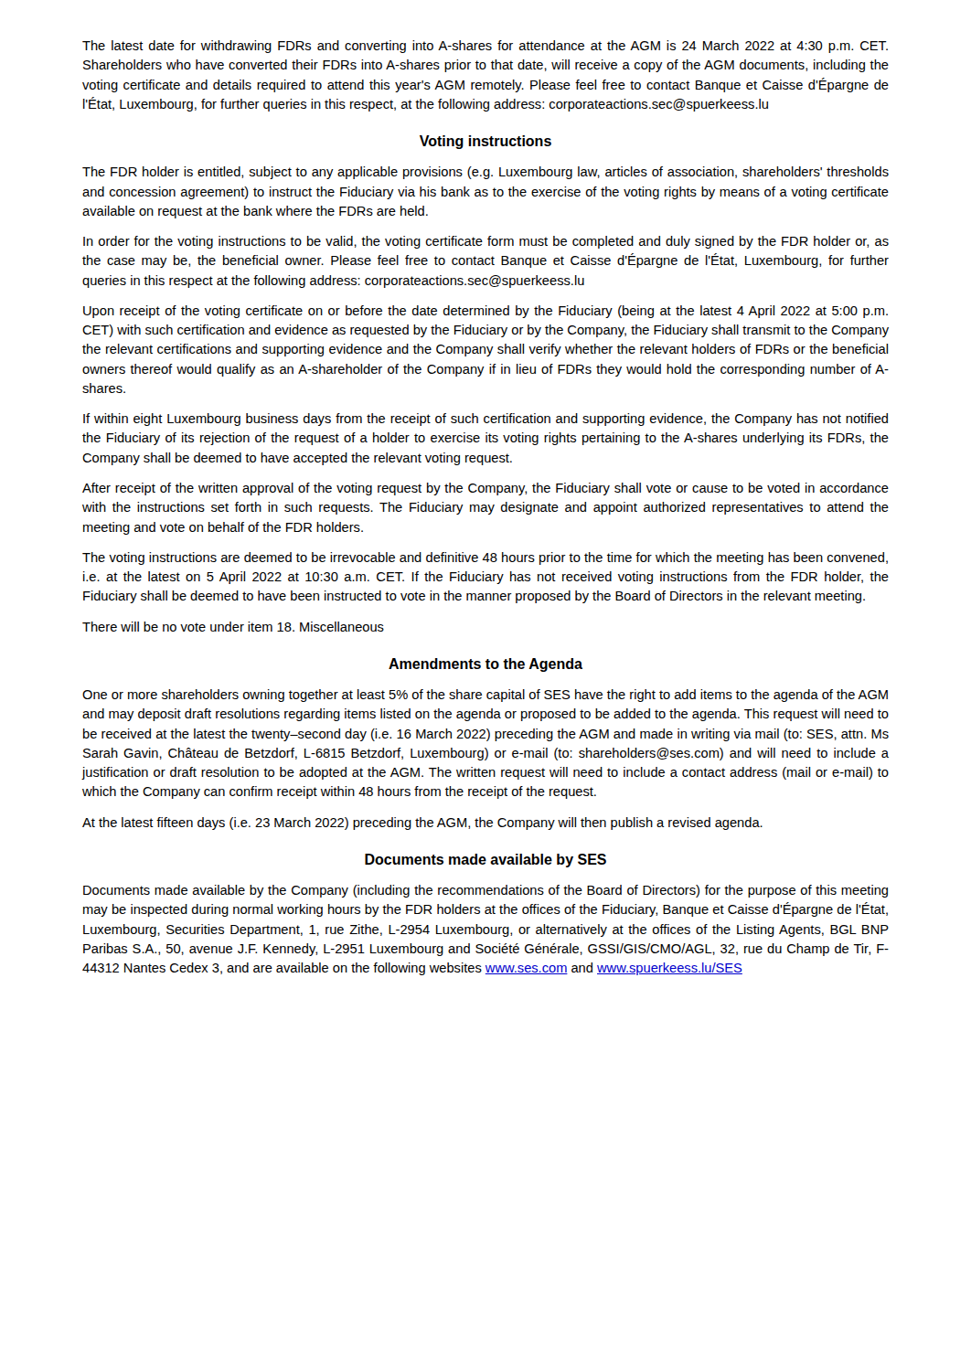The latest date for withdrawing FDRs and converting into A-shares for attendance at the AGM is 24 March 2022 at 4:30 p.m. CET. Shareholders who have converted their FDRs into A-shares prior to that date, will receive a copy of the AGM documents, including the voting certificate and details required to attend this year's AGM remotely. Please feel free to contact Banque et Caisse d'Épargne de l'État, Luxembourg, for further queries in this respect, at the following address: corporateactions.sec@spuerkeess.lu
Voting instructions
The FDR holder is entitled, subject to any applicable provisions (e.g. Luxembourg law, articles of association, shareholders' thresholds and concession agreement) to instruct the Fiduciary via his bank as to the exercise of the voting rights by means of a voting certificate available on request at the bank where the FDRs are held.
In order for the voting instructions to be valid, the voting certificate form must be completed and duly signed by the FDR holder or, as the case may be, the beneficial owner. Please feel free to contact Banque et Caisse d'Épargne de l'État, Luxembourg, for further queries in this respect at the following address: corporateactions.sec@spuerkeess.lu
Upon receipt of the voting certificate on or before the date determined by the Fiduciary (being at the latest 4 April 2022 at 5:00 p.m. CET) with such certification and evidence as requested by the Fiduciary or by the Company, the Fiduciary shall transmit to the Company the relevant certifications and supporting evidence and the Company shall verify whether the relevant holders of FDRs or the beneficial owners thereof would qualify as an A-shareholder of the Company if in lieu of FDRs they would hold the corresponding number of A-shares.
If within eight Luxembourg business days from the receipt of such certification and supporting evidence, the Company has not notified the Fiduciary of its rejection of the request of a holder to exercise its voting rights pertaining to the A-shares underlying its FDRs, the Company shall be deemed to have accepted the relevant voting request.
After receipt of the written approval of the voting request by the Company, the Fiduciary shall vote or cause to be voted in accordance with the instructions set forth in such requests. The Fiduciary may designate and appoint authorized representatives to attend the meeting and vote on behalf of the FDR holders.
The voting instructions are deemed to be irrevocable and definitive 48 hours prior to the time for which the meeting has been convened, i.e. at the latest on 5 April 2022 at 10:30 a.m. CET. If the Fiduciary has not received voting instructions from the FDR holder, the Fiduciary shall be deemed to have been instructed to vote in the manner proposed by the Board of Directors in the relevant meeting.
There will be no vote under item 18. Miscellaneous
Amendments to the Agenda
One or more shareholders owning together at least 5% of the share capital of SES have the right to add items to the agenda of the AGM and may deposit draft resolutions regarding items listed on the agenda or proposed to be added to the agenda. This request will need to be received at the latest the twenty–second day (i.e. 16 March 2022) preceding the AGM and made in writing via mail (to: SES, attn. Ms Sarah Gavin, Château de Betzdorf, L-6815 Betzdorf, Luxembourg) or e-mail (to: shareholders@ses.com) and will need to include a justification or draft resolution to be adopted at the AGM. The written request will need to include a contact address (mail or e-mail) to which the Company can confirm receipt within 48 hours from the receipt of the request.
At the latest fifteen days (i.e. 23 March 2022) preceding the AGM, the Company will then publish a revised agenda.
Documents made available by SES
Documents made available by the Company (including the recommendations of the Board of Directors) for the purpose of this meeting may be inspected during normal working hours by the FDR holders at the offices of the Fiduciary, Banque et Caisse d'Épargne de l'État, Luxembourg, Securities Department, 1, rue Zithe, L-2954 Luxembourg, or alternatively at the offices of the Listing Agents, BGL BNP Paribas S.A., 50, avenue J.F. Kennedy, L-2951 Luxembourg and Société Générale, GSSI/GIS/CMO/AGL, 32, rue du Champ de Tir, F-44312 Nantes Cedex 3, and are available on the following websites www.ses.com and www.spuerkeess.lu/SES